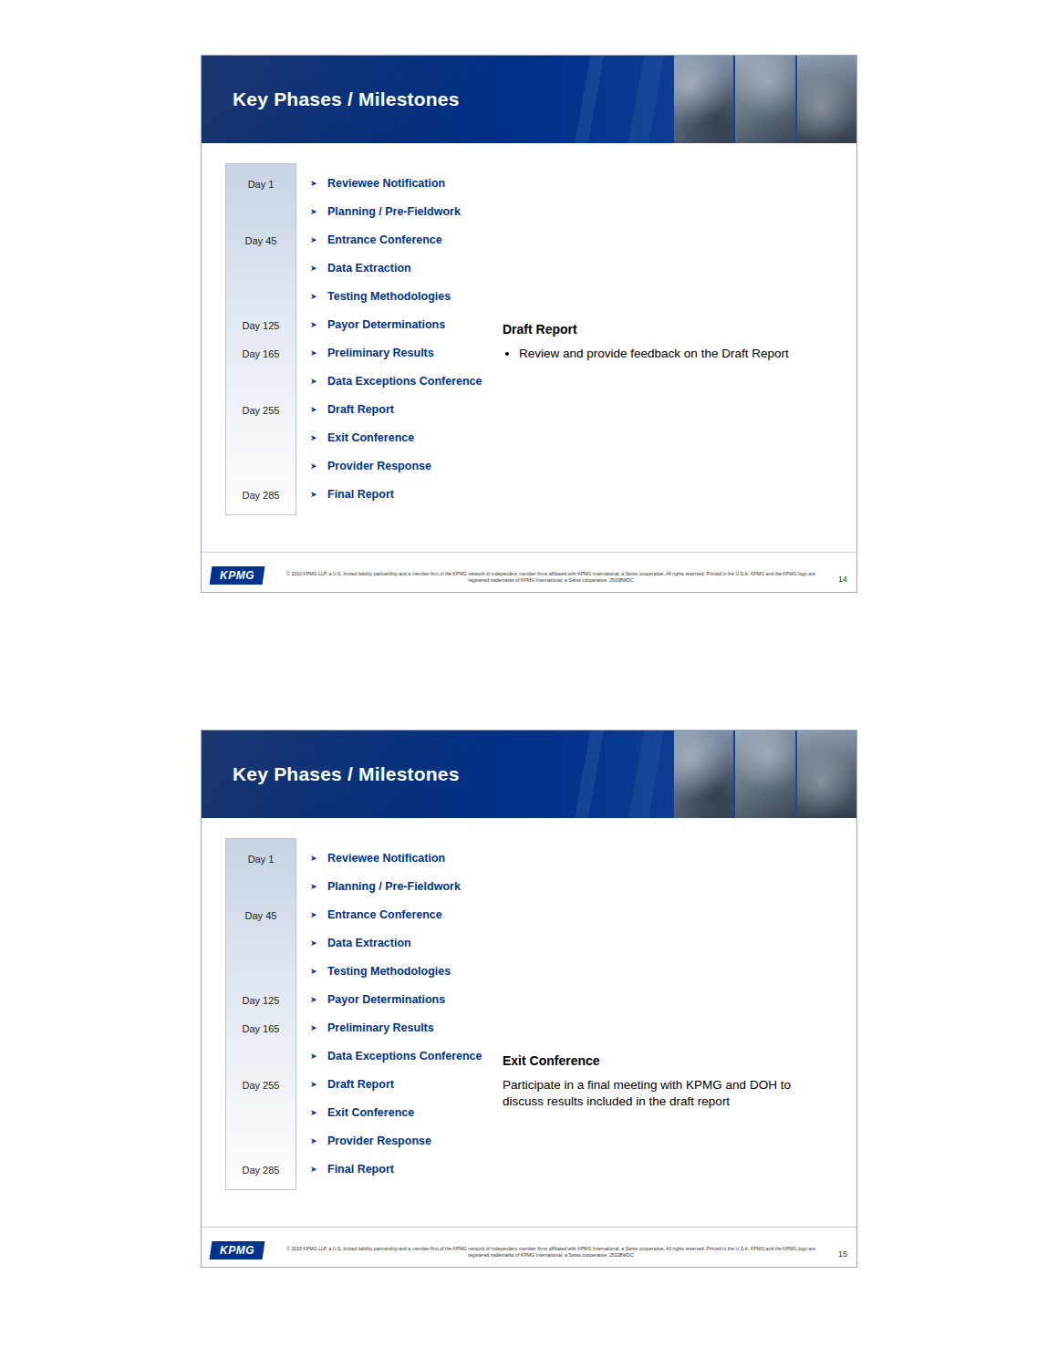Key Phases / Milestones
Day 1
Day 45
Day 125
Day 165
Day 255
Day 285
Reviewee Notification
Planning / Pre-Fieldwork
Entrance Conference
Data Extraction
Testing Methodologies
Payor Determinations
Preliminary Results
Data Exceptions Conference
Draft Report
Exit Conference
Provider Response
Final Report
Draft Report
Review and provide feedback on the Draft Report
KPMG
© 2010 KPMG LLP, a U.S. limited liability partnership and a member firm of the KPMG network of independent member firms affiliated with KPMG International, a Swiss cooperative. All rights reserved. Printed in the U.S.A. KPMG and the KPMG logo are registered trademarks of KPMG International, a Swiss cooperative. 25038WDC
14
Key Phases / Milestones
Day 1
Day 45
Day 125
Day 165
Day 255
Day 285
Reviewee Notification
Planning / Pre-Fieldwork
Entrance Conference
Data Extraction
Testing Methodologies
Payor Determinations
Preliminary Results
Data Exceptions Conference
Draft Report
Exit Conference
Provider Response
Final Report
Exit Conference
Participate in a final meeting with KPMG and DOH to discuss results included in the draft report
KPMG
© 2010 KPMG LLP, a U.S. limited liability partnership and a member firm of the KPMG network of independent member firms affiliated with KPMG International, a Swiss cooperative. All rights reserved. Printed in the U.S.A. KPMG and the KPMG logo are registered trademarks of KPMG International, a Swiss cooperative. 25038WDC
15